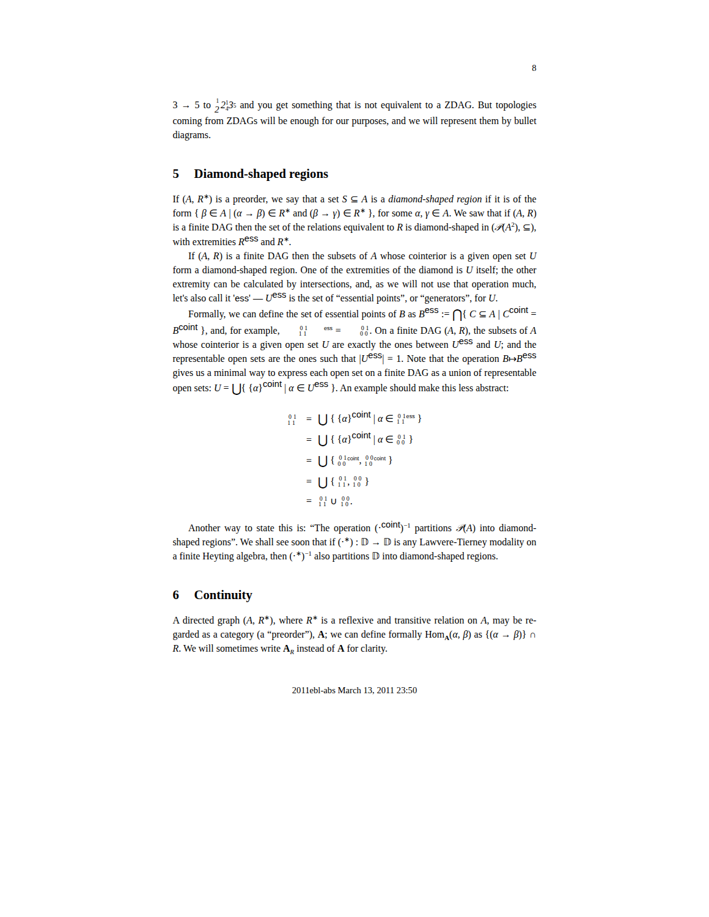8
3 → 5 to 12 21435 and you get something that is not equivalent to a ZDAG. But topologies coming from ZDAGs will be enough for our purposes, and we will represent them by bullet diagrams.
5 Diamond-shaped regions
If (A, R∗) is a preorder, we say that a set S ⊆ A is a diamond-shaped region if it is of the form { β ∈ A | (α → β) ∈ R∗ and (β → γ) ∈ R∗ }, for some α, γ ∈ A. We saw that if (A, R) is a finite DAG then the set of the relations equivalent to R is diamond-shaped in (𝒫(A2), ⊆), with extremities Ress and R∗.
If (A, R) is a finite DAG then the subsets of A whose cointerior is a given open set U form a diamond-shaped region. One of the extremities of the diamond is U itself; the other extremity can be calculated by intersections, and, as we will not use that operation much, let's also call it 'ess' — Uess is the set of “essential points”, or “generators”, for U.
Formally, we can define the set of essential points of B as Bess := ⋂{ C ⊆ A | Ccoint = Bcoint }, and, for example, 0 11 1 ess = 0 10 0. On a finite DAG (A, R), the subsets of A whose cointerior is a given open set U are exactly the ones between Uess and U; and the representable open sets are the ones such that |Uess| = 1. Note that the operation B↦Bess gives us a minimal way to express each open set on a finite DAG as a union of representable open sets: U = ⋃{ {α}coint | α ∈ Uess }. An example should make this less abstract:
0 11 1
=
⋃ { {α}coint | α ∈ 0 11 1 ess }
=
⋃ { {α}coint | α ∈ 0 10 0 }
=
⋃ { 0 10 0 coint, 0 01 0 coint }
=
⋃ { 0 11 1, 0 01 0 }
=
0 11 1 ∪ 0 01 0.
Another way to state this is: “The operation (·coint)−1 partitions 𝒫(A) into diamond-shaped regions”. We shall see soon that if (·∗) : 𝔻 → 𝔻 is any Lawvere-Tierney modality on a finite Heyting algebra, then (·∗)−1 also partitions 𝔻 into diamond-shaped regions.
6 Continuity
A directed graph (A, R∗), where R∗ is a reflexive and transitive relation on A, may be regarded as a category (a “preorder”), A; we can define formally HomA(α, β) as {(α → β)} ∩ R. We will sometimes write AR instead of A for clarity.
2011ebl-abs March 13, 2011 23:50